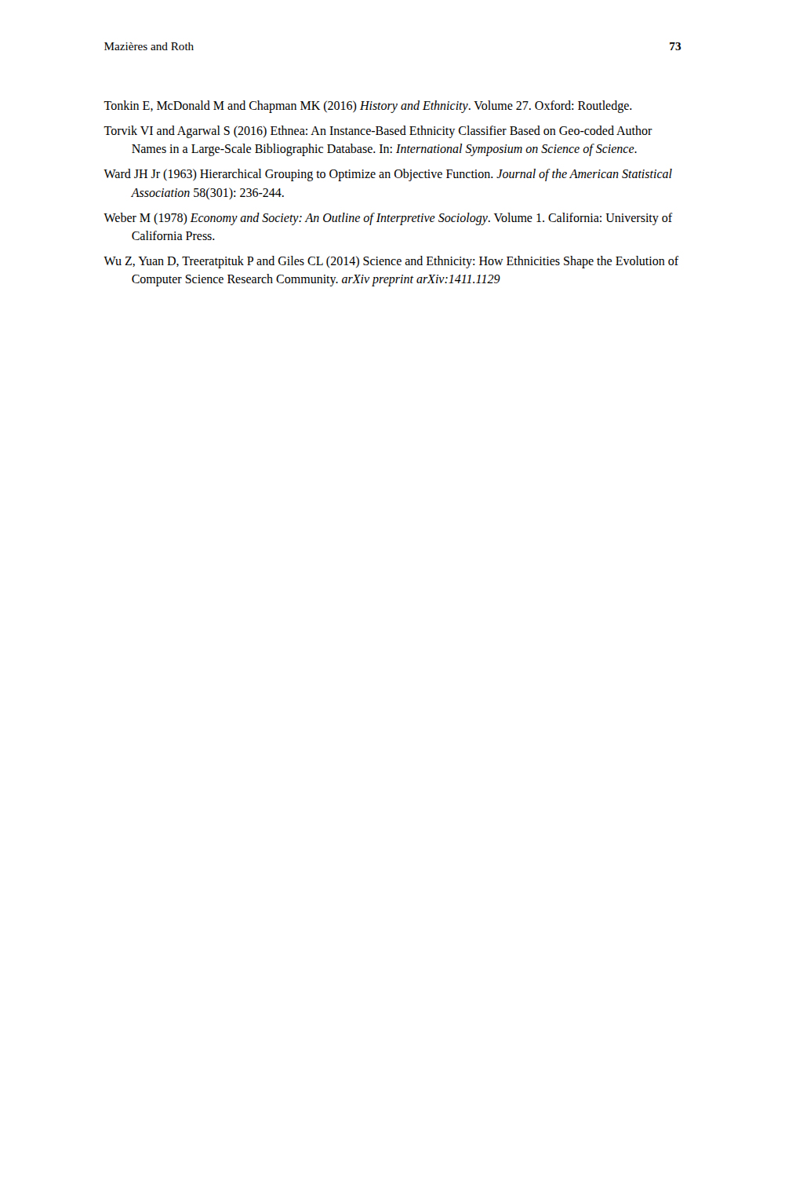Mazières and Roth 73
Tonkin E, McDonald M and Chapman MK (2016) History and Ethnicity. Volume 27. Oxford: Routledge.
Torvik VI and Agarwal S (2016) Ethnea: An Instance-Based Ethnicity Classifier Based on Geo-coded Author Names in a Large-Scale Bibliographic Database. In: International Symposium on Science of Science.
Ward JH Jr (1963) Hierarchical Grouping to Optimize an Objective Function. Journal of the American Statistical Association 58(301): 236-244.
Weber M (1978) Economy and Society: An Outline of Interpretive Sociology. Volume 1. California: University of California Press.
Wu Z, Yuan D, Treeratpituk P and Giles CL (2014) Science and Ethnicity: How Ethnicities Shape the Evolution of Computer Science Research Community. arXiv preprint arXiv:1411.1129